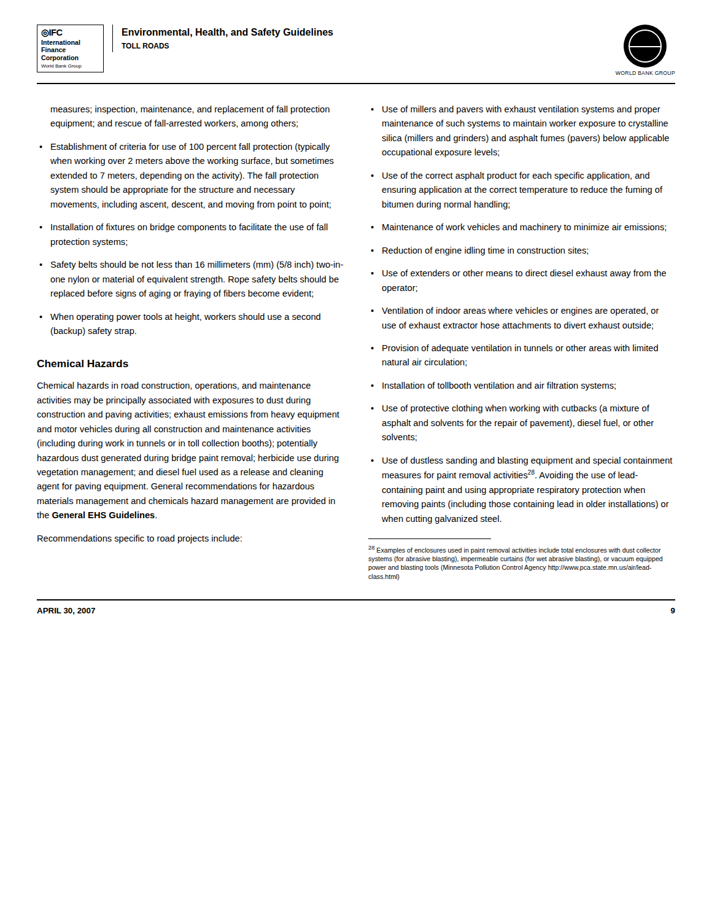◎IFC
International
Finance
Corporation
World Bank Group
Environmental, Health, and Safety Guidelines
TOLL ROADS
WORLD BANK GROUP
measures; inspection, maintenance, and replacement of fall protection equipment; and rescue of fall-arrested workers, among others;
Establishment of criteria for use of 100 percent fall protection (typically when working over 2 meters above the working surface, but sometimes extended to 7 meters, depending on the activity). The fall protection system should be appropriate for the structure and necessary movements, including ascent, descent, and moving from point to point;
Installation of fixtures on bridge components to facilitate the use of fall protection systems;
Safety belts should be not less than 16 millimeters (mm) (5/8 inch) two-in-one nylon or material of equivalent strength. Rope safety belts should be replaced before signs of aging or fraying of fibers become evident;
When operating power tools at height, workers should use a second (backup) safety strap.
Chemical Hazards
Chemical hazards in road construction, operations, and maintenance activities may be principally associated with exposures to dust during construction and paving activities; exhaust emissions from heavy equipment and motor vehicles during all construction and maintenance activities (including during work in tunnels or in toll collection booths); potentially hazardous dust generated during bridge paint removal; herbicide use during vegetation management; and diesel fuel used as a release and cleaning agent for paving equipment. General recommendations for hazardous materials management and chemicals hazard management are provided in the General EHS Guidelines.
Recommendations specific to road projects include:
Use of millers and pavers with exhaust ventilation systems and proper maintenance of such systems to maintain worker exposure to crystalline silica (millers and grinders) and asphalt fumes (pavers) below applicable occupational exposure levels;
Use of the correct asphalt product for each specific application, and ensuring application at the correct temperature to reduce the fuming of bitumen during normal handling;
Maintenance of work vehicles and machinery to minimize air emissions;
Reduction of engine idling time in construction sites;
Use of extenders or other means to direct diesel exhaust away from the operator;
Ventilation of indoor areas where vehicles or engines are operated, or use of exhaust extractor hose attachments to divert exhaust outside;
Provision of adequate ventilation in tunnels or other areas with limited natural air circulation;
Installation of tollbooth ventilation and air filtration systems;
Use of protective clothing when working with cutbacks (a mixture of asphalt and solvents for the repair of pavement), diesel fuel, or other solvents;
Use of dustless sanding and blasting equipment and special containment measures for paint removal activities28. Avoiding the use of lead-containing paint and using appropriate respiratory protection when removing paints (including those containing lead in older installations) or when cutting galvanized steel.
28 Examples of enclosures used in paint removal activities include total enclosures with dust collector systems (for abrasive blasting), impermeable curtains (for wet abrasive blasting), or vacuum equipped power and blasting tools (Minnesota Pollution Control Agency http://www.pca.state.mn.us/air/lead-class.html)
APRIL 30, 2007 9